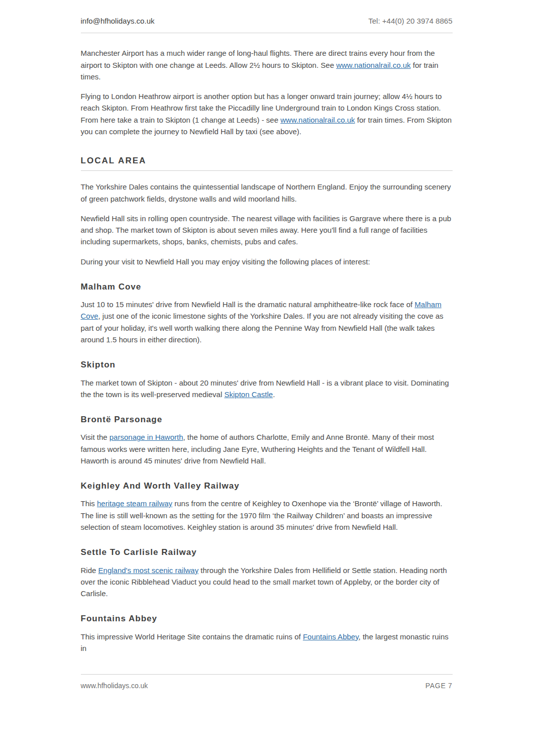info@hfholidays.co.uk
Tel: +44(0) 20 3974 8865
Manchester Airport has a much wider range of long-haul flights. There are direct trains every hour from the airport to Skipton with one change at Leeds. Allow 2½ hours to Skipton. See www.nationalrail.co.uk for train times.
Flying to London Heathrow airport is another option but has a longer onward train journey; allow 4½ hours to reach Skipton. From Heathrow first take the Piccadilly line Underground train to London Kings Cross station. From here take a train to Skipton (1 change at Leeds) - see www.nationalrail.co.uk for train times. From Skipton you can complete the journey to Newfield Hall by taxi (see above).
Local Area
The Yorkshire Dales contains the quintessential landscape of Northern England. Enjoy the surrounding scenery of green patchwork fields, drystone walls and wild moorland hills.
Newfield Hall sits in rolling open countryside. The nearest village with facilities is Gargrave where there is a pub and shop. The market town of Skipton is about seven miles away. Here you'll find a full range of facilities including supermarkets, shops, banks, chemists, pubs and cafes.
During your visit to Newfield Hall you may enjoy visiting the following places of interest:
Malham Cove
Just 10 to 15 minutes' drive from Newfield Hall is the dramatic natural amphitheatre-like rock face of Malham Cove, just one of the iconic limestone sights of the Yorkshire Dales. If you are not already visiting the cove as part of your holiday, it's well worth walking there along the Pennine Way from Newfield Hall (the walk takes around 1.5 hours in either direction).
Skipton
The market town of Skipton - about 20 minutes' drive from Newfield Hall - is a vibrant place to visit. Dominating the the town is its well-preserved medieval Skipton Castle.
Brontë Parsonage
Visit the parsonage in Haworth, the home of authors Charlotte, Emily and Anne Brontë. Many of their most famous works were written here, including Jane Eyre, Wuthering Heights and the Tenant of Wildfell Hall. Haworth is around 45 minutes' drive from Newfield Hall.
Keighley And Worth Valley Railway
This heritage steam railway runs from the centre of Keighley to Oxenhope via the ‘Brontë’ village of Haworth. The line is still well-known as the setting for the 1970 film ‘the Railway Children’ and boasts an impressive selection of steam locomotives. Keighley station is around 35 minutes' drive from Newfield Hall.
Settle To Carlisle Railway
Ride England's most scenic railway through the Yorkshire Dales from Hellifield or Settle station. Heading north over the iconic Ribblehead Viaduct you could head to the small market town of Appleby, or the border city of Carlisle.
Fountains Abbey
This impressive World Heritage Site contains the dramatic ruins of Fountains Abbey, the largest monastic ruins in
www.hfholidays.co.uk
PAGE 7